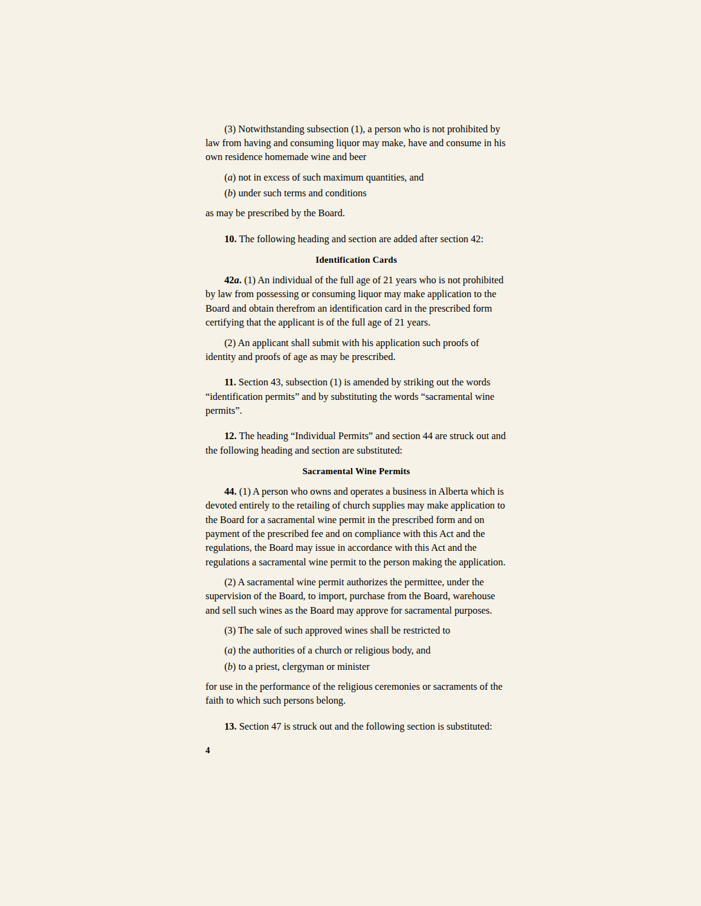(3) Notwithstanding subsection (1), a person who is not prohibited by law from having and consuming liquor may make, have and consume in his own residence homemade wine and beer
(a) not in excess of such maximum quantities, and
(b) under such terms and conditions
as may be prescribed by the Board.
10. The following heading and section are added after section 42:
Identification Cards
42a. (1) An individual of the full age of 21 years who is not prohibited by law from possessing or consuming liquor may make application to the Board and obtain therefrom an identification card in the prescribed form certifying that the applicant is of the full age of 21 years.
(2) An applicant shall submit with his application such proofs of identity and proofs of age as may be prescribed.
11. Section 43, subsection (1) is amended by striking out the words “identification permits” and by substituting the words “sacramental wine permits”.
12. The heading “Individual Permits” and section 44 are struck out and the following heading and section are substituted:
Sacramental Wine Permits
44. (1) A person who owns and operates a business in Alberta which is devoted entirely to the retailing of church supplies may make application to the Board for a sacramental wine permit in the prescribed form and on payment of the prescribed fee and on compliance with this Act and the regulations, the Board may issue in accordance with this Act and the regulations a sacramental wine permit to the person making the application.
(2) A sacramental wine permit authorizes the permittee, under the supervision of the Board, to import, purchase from the Board, warehouse and sell such wines as the Board may approve for sacramental purposes.
(3) The sale of such approved wines shall be restricted to
(a) the authorities of a church or religious body, and
(b) to a priest, clergyman or minister
for use in the performance of the religious ceremonies or sacraments of the faith to which such persons belong.
13. Section 47 is struck out and the following section is substituted:
4